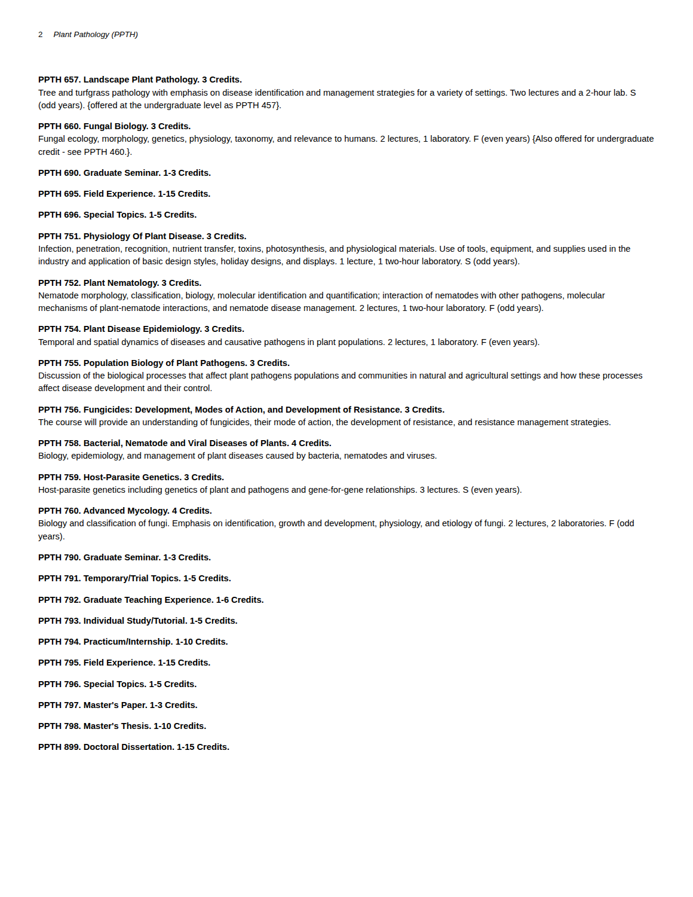2 Plant Pathology (PPTH)
PPTH 657. Landscape Plant Pathology. 3 Credits.
Tree and turfgrass pathology with emphasis on disease identification and management strategies for a variety of settings. Two lectures and a 2-hour lab. S (odd years). {offered at the undergraduate level as PPTH 457}.
PPTH 660. Fungal Biology. 3 Credits.
Fungal ecology, morphology, genetics, physiology, taxonomy, and relevance to humans. 2 lectures, 1 laboratory. F (even years) {Also offered for undergraduate credit - see PPTH 460.}.
PPTH 690. Graduate Seminar. 1-3 Credits.
PPTH 695. Field Experience. 1-15 Credits.
PPTH 696. Special Topics. 1-5 Credits.
PPTH 751. Physiology Of Plant Disease. 3 Credits.
Infection, penetration, recognition, nutrient transfer, toxins, photosynthesis, and physiological materials. Use of tools, equipment, and supplies used in the industry and application of basic design styles, holiday designs, and displays. 1 lecture, 1 two-hour laboratory. S (odd years).
PPTH 752. Plant Nematology. 3 Credits.
Nematode morphology, classification, biology, molecular identification and quantification; interaction of nematodes with other pathogens, molecular mechanisms of plant-nematode interactions, and nematode disease management. 2 lectures, 1 two-hour laboratory. F (odd years).
PPTH 754. Plant Disease Epidemiology. 3 Credits.
Temporal and spatial dynamics of diseases and causative pathogens in plant populations. 2 lectures, 1 laboratory. F (even years).
PPTH 755. Population Biology of Plant Pathogens. 3 Credits.
Discussion of the biological processes that affect plant pathogens populations and communities in natural and agricultural settings and how these processes affect disease development and their control.
PPTH 756. Fungicides: Development, Modes of Action, and Development of Resistance. 3 Credits.
The course will provide an understanding of fungicides, their mode of action, the development of resistance, and resistance management strategies.
PPTH 758. Bacterial, Nematode and Viral Diseases of Plants. 4 Credits.
Biology, epidemiology, and management of plant diseases caused by bacteria, nematodes and viruses.
PPTH 759. Host-Parasite Genetics. 3 Credits.
Host-parasite genetics including genetics of plant and pathogens and gene-for-gene relationships. 3 lectures. S (even years).
PPTH 760. Advanced Mycology. 4 Credits.
Biology and classification of fungi. Emphasis on identification, growth and development, physiology, and etiology of fungi. 2 lectures, 2 laboratories. F (odd years).
PPTH 790. Graduate Seminar. 1-3 Credits.
PPTH 791. Temporary/Trial Topics. 1-5 Credits.
PPTH 792. Graduate Teaching Experience. 1-6 Credits.
PPTH 793. Individual Study/Tutorial. 1-5 Credits.
PPTH 794. Practicum/Internship. 1-10 Credits.
PPTH 795. Field Experience. 1-15 Credits.
PPTH 796. Special Topics. 1-5 Credits.
PPTH 797. Master's Paper. 1-3 Credits.
PPTH 798. Master's Thesis. 1-10 Credits.
PPTH 899. Doctoral Dissertation. 1-15 Credits.